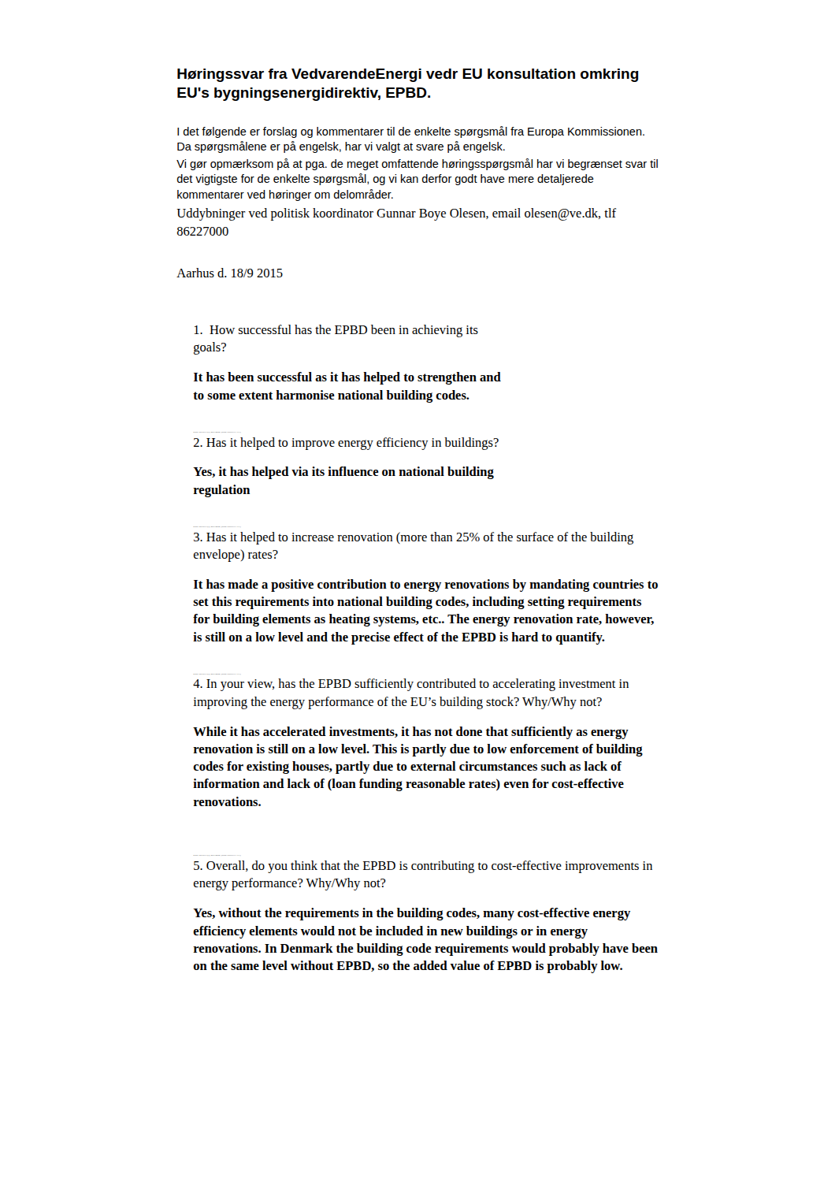Høringssvar fra VedvarendeEnergi vedr EU konsultation omkring EU's bygningsenergidirektiv, EPBD.
I det følgende er forslag og kommentarer til de enkelte spørgsmål fra Europa Kommissionen. Da spørgsmålene er på engelsk, har vi valgt at svare på engelsk.
Vi gør opmærksom på at pga. de meget omfattende høringsspørgsmål har vi begrænset svar til det vigtigste for de enkelte spørgsmål, og vi kan derfor godt have mere detaljerede kommentarer ved høringer om delområder.
Uddybninger ved politisk koordinator Gunnar Boye Olesen, email olesen@ve.dk, tlf 86227000
Aarhus d. 18/9 2015
1. How successful has the EPBD been in achieving its
goals?
It has been successful as it has helped to strengthen and
to some extent harmonise national building codes.
2500 character(s) maximum (2500 character left)
2. Has it helped to improve energy efficiency in buildings?
Yes, it has helped via its influence on national building
regulation
2500 character(s) maximum (2500 character left)
3. Has it helped to increase renovation (more than 25% of the surface of the building envelope) rates?
It has made a positive contribution to energy renovations by mandating countries to set this requirements into national building codes, including setting requirements for building elements as heating systems, etc.. The energy renovation rate, however, is still on a low level and the precise effect of the EPBD is hard to quantify.
2500 character(s) maximum (2500 character left)
4. In your view, has the EPBD sufficiently contributed to accelerating investment in improving the energy performance of the EU’s building stock? Why/Why not?
While it has accelerated investments, it has not done that sufficiently as energy renovation is still on a low level. This is partly due to low enforcement of building codes for existing houses, partly due to external circumstances such as lack of information and lack of (loan funding reasonable rates) even for cost-effective renovations.
2500 character(s) maximum (2500 character left)
5. Overall, do you think that the EPBD is contributing to cost-effective improvements in energy performance? Why/Why not?
Yes, without the requirements in the building codes, many cost-effective energy efficiency elements would not be included in new buildings or in energy renovations. In Denmark the building code requirements would probably have been on the same level without EPBD, so the added value of EPBD is probably low.